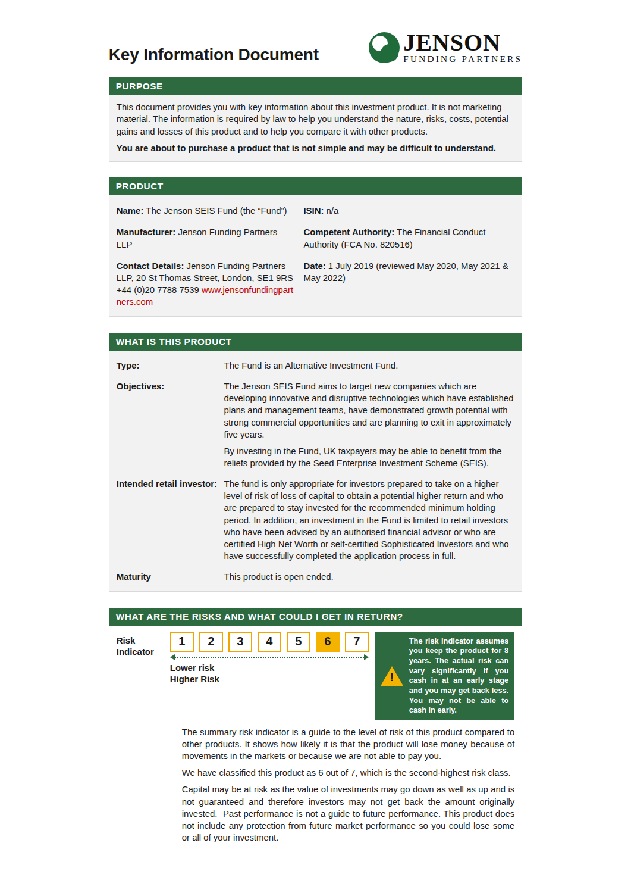Key Information Document
JENSON FUNDING PARTNERS
Purpose
This document provides you with key information about this investment product. It is not marketing material. The information is required by law to help you understand the nature, risks, costs, potential gains and losses of this product and to help you compare it with other products.
You are about to purchase a product that is not simple and may be difficult to understand.
Product
| Name: The Jenson SEIS Fund (the “Fund”) | ISIN: n/a |
| Manufacturer: Jenson Funding Partners LLP | Competent Authority: The Financial Conduct Authority (FCA No. 820516) |
| Contact Details: Jenson Funding Partners LLP, 20 St Thomas Street, London, SE1 9RS +44 (0)20 7788 7539 www.jensonfundingpartners.com | Date: 1 July 2019 (reviewed May 2020, May 2021 & May 2022) |
What is this product
| Type: | The Fund is an Alternative Investment Fund. |
| Objectives: | The Jenson SEIS Fund aims to target new companies which are developing innovative and disruptive technologies which have established plans and management teams, have demonstrated growth potential with strong commercial opportunities and are planning to exit in approximately five years. By investing in the Fund, UK taxpayers may be able to benefit from the reliefs provided by the Seed Enterprise Investment Scheme (SEIS). |
| Intended retail investor: | The fund is only appropriate for investors prepared to take on a higher level of risk of loss of capital to obtain a potential higher return and who are prepared to stay invested for the recommended minimum holding period. In addition, an investment in the Fund is limited to retail investors who have been advised by an authorised financial advisor or who are certified High Net Worth or self-certified Sophisticated Investors and who have successfully completed the application process in full. |
| Maturity | This product is open ended. |
What are the risks and what could I get in return?
Risk
Indicator
1
2
3
4
5
6
7
Lower risk
Higher Risk
!
The risk indicator assumes you keep the product for 8 years. The actual risk can vary significantly if you cash in at an early stage and you may get back less. You may not be able to cash in early.
The summary risk indicator is a guide to the level of risk of this product compared to other products. It shows how likely it is that the product will lose money because of movements in the markets or because we are not able to pay you.
We have classified this product as 6 out of 7, which is the second-highest risk class.
Capital may be at risk as the value of investments may go down as well as up and is not guaranteed and therefore investors may not get back the amount originally invested. Past performance is not a guide to future performance. This product does not include any protection from future market performance so you could lose some or all of your investment.